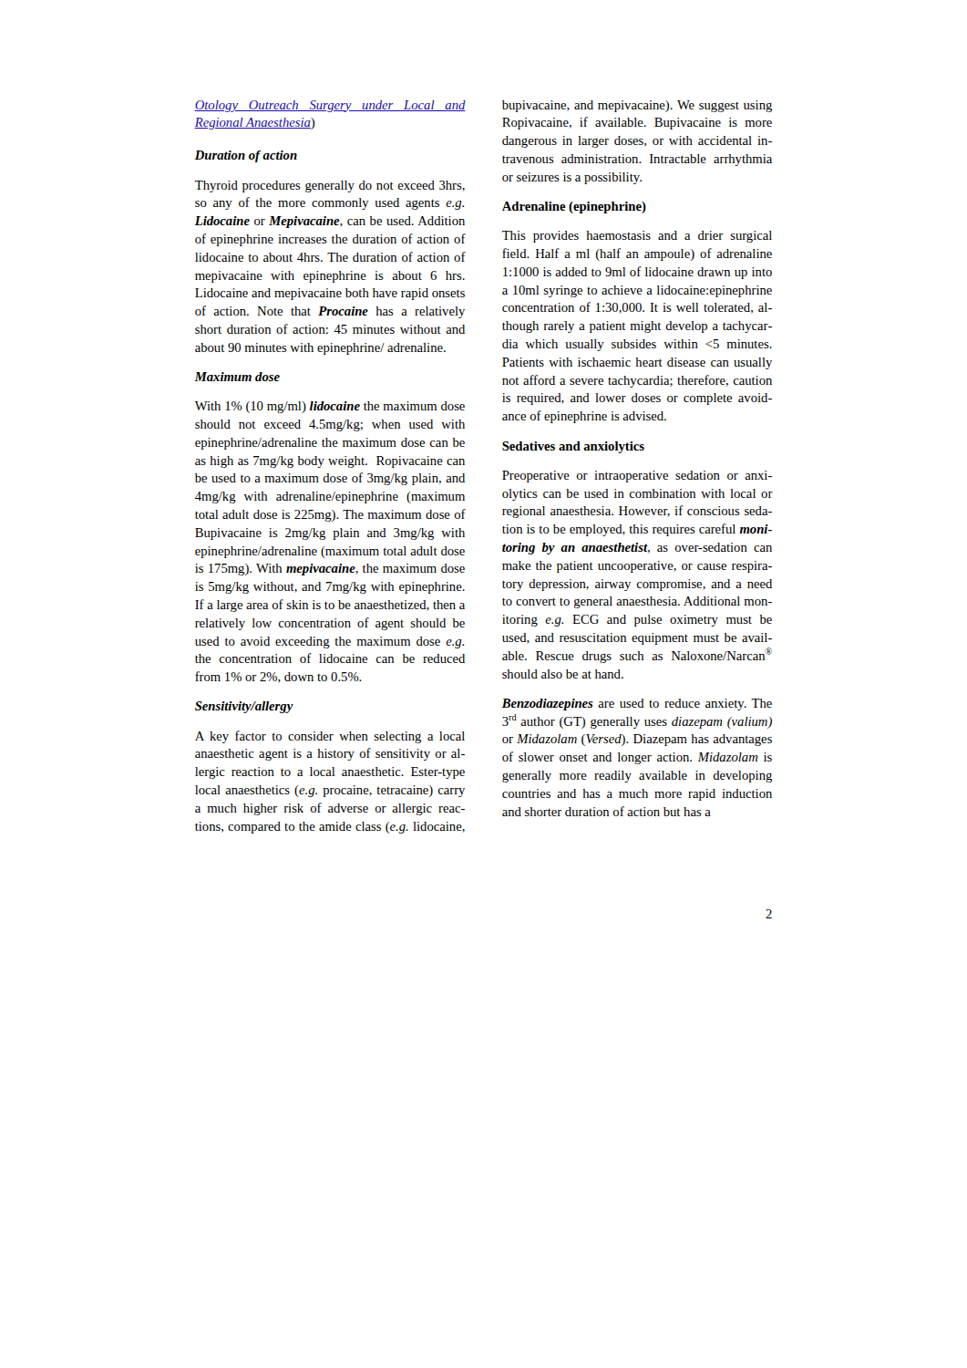Otology Outreach Surgery under Local and Regional Anaesthesia)
Duration of action
Thyroid procedures generally do not exceed 3hrs, so any of the more commonly used agents e.g. Lidocaine or Mepivacaine, can be used. Addition of epinephrine increases the duration of action of lidocaine to about 4hrs. The duration of action of mepivacaine with epinephrine is about 6 hrs. Lidocaine and mepivacaine both have rapid onsets of action. Note that Procaine has a relatively short duration of action: 45 minutes without and about 90 minutes with epinephrine/ adrenaline.
Maximum dose
With 1% (10 mg/ml) lidocaine the maximum dose should not exceed 4.5mg/kg; when used with epinephrine/adrenaline the maximum dose can be as high as 7mg/kg body weight. Ropivacaine can be used to a maximum dose of 3mg/kg plain, and 4mg/kg with adrenaline/epinephrine (maximum total adult dose is 225mg). The maximum dose of Bupivacaine is 2mg/kg plain and 3mg/kg with epinephrine/adrenaline (maximum total adult dose is 175mg). With mepivacaine, the maximum dose is 5mg/kg without, and 7mg/kg with epinephrine. If a large area of skin is to be anaesthetized, then a relatively low concentration of agent should be used to avoid exceeding the maximum dose e.g. the concentration of lidocaine can be reduced from 1% or 2%, down to 0.5%.
Sensitivity/allergy
A key factor to consider when selecting a local anaesthetic agent is a history of sensitivity or allergic reaction to a local anaesthetic. Ester-type local anaesthetics (e.g. procaine, tetracaine) carry a much higher risk of adverse or allergic reactions, compared to the amide class (e.g. lidocaine, bupivacaine, and mepivacaine). We suggest using Ropivacaine, if available. Bupivacaine is more dangerous in larger doses, or with accidental intravenous administration. Intractable arrhythmia or seizures is a possibility.
Adrenaline (epinephrine)
This provides haemostasis and a drier surgical field. Half a ml (half an ampoule) of adrenaline 1:1000 is added to 9ml of lidocaine drawn up into a 10ml syringe to achieve a lidocaine:epinephrine concentration of 1:30,000. It is well tolerated, although rarely a patient might develop a tachycardia which usually subsides within <5 minutes. Patients with ischaemic heart disease can usually not afford a severe tachycardia; therefore, caution is required, and lower doses or complete avoidance of epinephrine is advised.
Sedatives and anxiolytics
Preoperative or intraoperative sedation or anxiolytics can be used in combination with local or regional anaesthesia. However, if conscious sedation is to be employed, this requires careful monitoring by an anaesthetist, as over-sedation can make the patient uncooperative, or cause respiratory depression, airway compromise, and a need to convert to general anaesthesia. Additional monitoring e.g. ECG and pulse oximetry must be used, and resuscitation equipment must be available. Rescue drugs such as Naloxone/Narcan® should also be at hand.
Benzodiazepines are used to reduce anxiety. The 3rd author (GT) generally uses diazepam (valium) or Midazolam (Versed). Diazepam has advantages of slower onset and longer action. Midazolam is generally more readily available in developing countries and has a much more rapid induction and shorter duration of action but has a
2